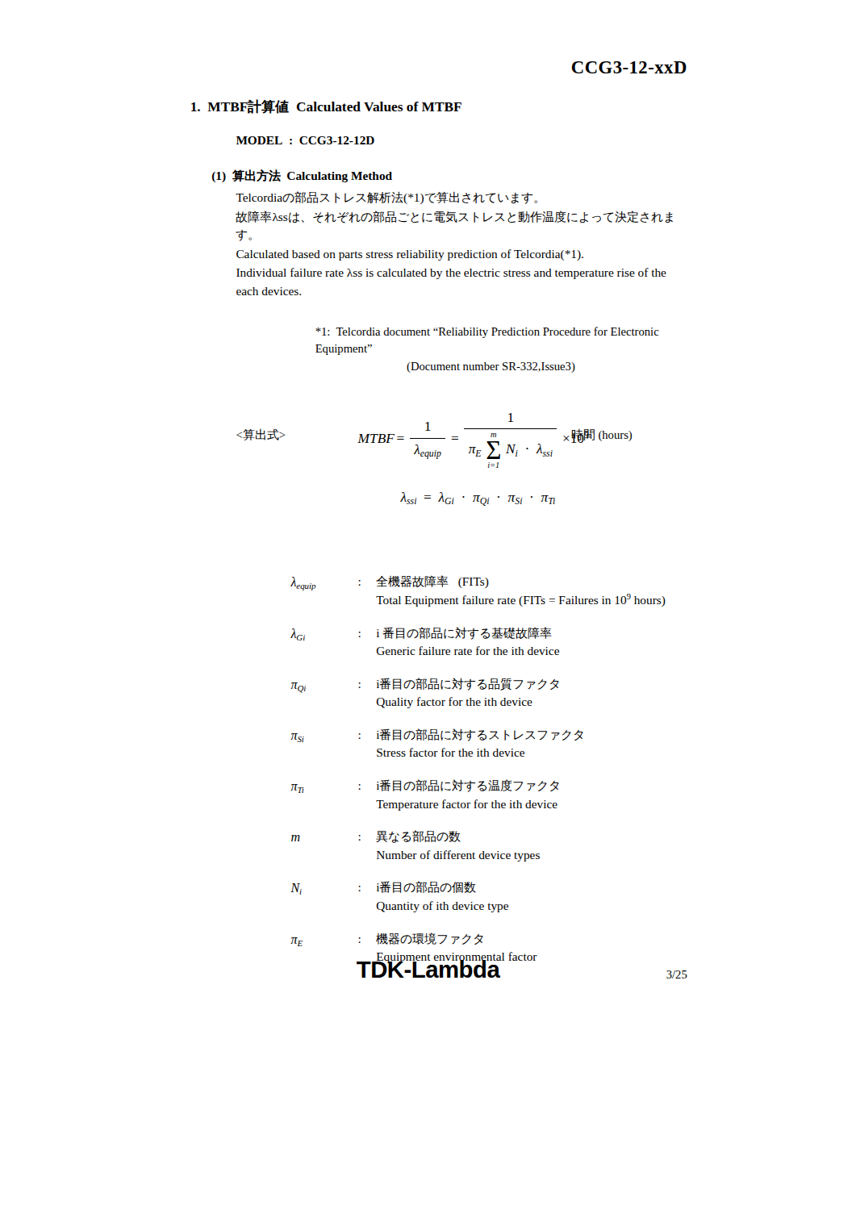CCG3-12-xxD
1. MTBF計算値 Calculated Values of MTBF
MODEL : CCG3-12-12D
(1) 算出方法 Calculating Method
Telcordiaの部品ストレス解析法(*1)で算出されています。
故障率λssは、それぞれの部品ごとに電気ストレスと動作温度によって決定されます。
Calculated based on parts stress reliability prediction of Telcordia(*1).
Individual failure rate λss is calculated by the electric stress and temperature rise of the each devices.
*1: Telcordia document “Reliability Prediction Procedure for Electronic Equipment”
(Document number SR-332,Issue3)
<算出式>
時間 (hours)
MTBF = 1 λequip = 1 πE m Σ i=1 Ni · λssi ×109
λssi = λGi · πQi · πSi · πTi
λequip
:
全機器故障率 (FITs)
Total Equipment failure rate (FITs = Failures in 109 hours)
λGi
:
i 番目の部品に対する基礎故障率
Generic failure rate for the ith device
πQi
:
i番目の部品に対する品質ファクタ
Quality factor for the ith device
πSi
:
i番目の部品に対するストレスファクタ
Stress factor for the ith device
πTi
:
i番目の部品に対する温度ファクタ
Temperature factor for the ith device
m
:
異なる部品の数
Number of different device types
Ni
:
i番目の部品の個数
Quantity of ith device type
πE
:
機器の環境ファクタ
Equipment environmental factor
TDK-Lambda
3/25